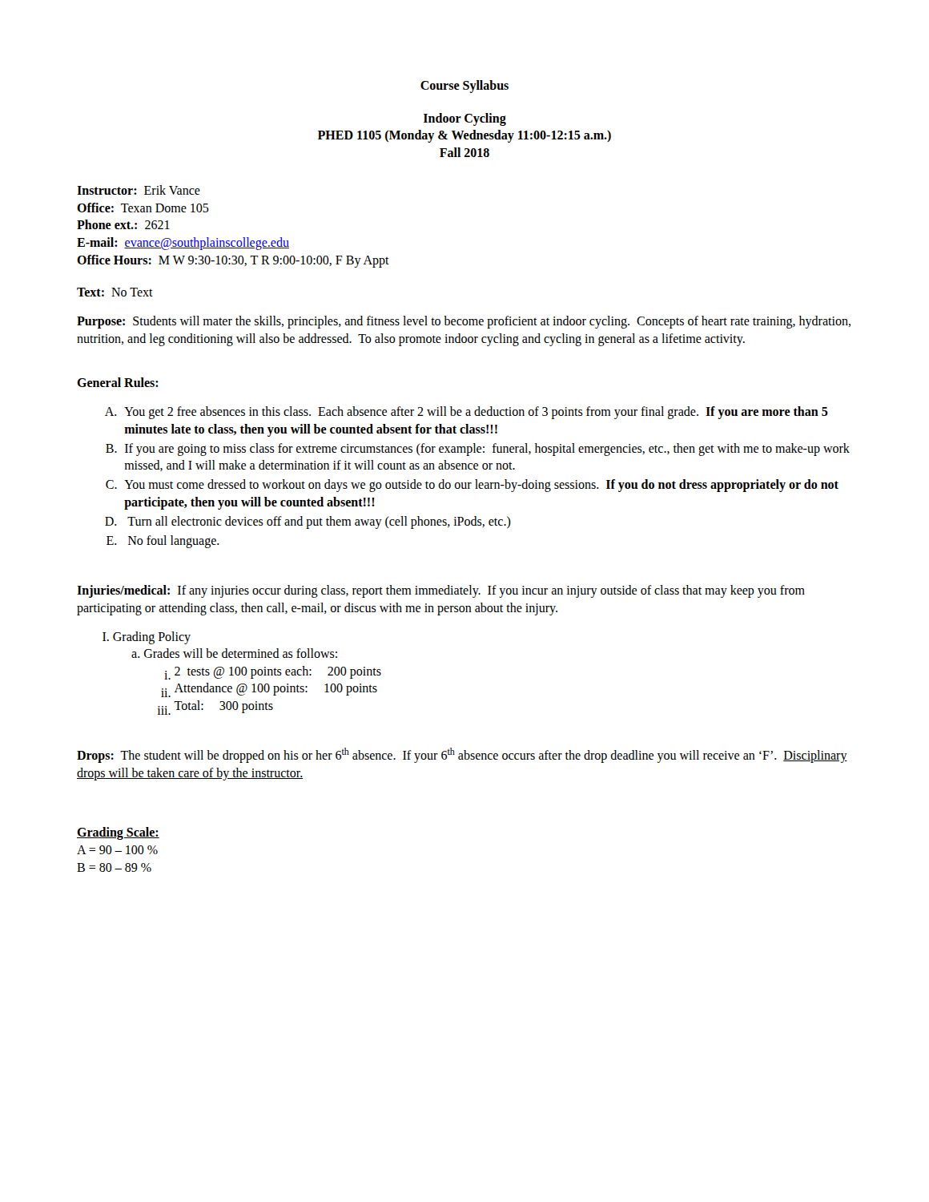Course Syllabus
Indoor Cycling
PHED 1105 (Monday & Wednesday 11:00-12:15 a.m.)
Fall 2018
Instructor: Erik Vance
Office: Texan Dome 105
Phone ext.: 2621
E-mail: evance@southplainscollege.edu
Office Hours: M W 9:30-10:30, T R 9:00-10:00, F By Appt
Text: No Text
Purpose: Students will mater the skills, principles, and fitness level to become proficient at indoor cycling. Concepts of heart rate training, hydration, nutrition, and leg conditioning will also be addressed. To also promote indoor cycling and cycling in general as a lifetime activity.
General Rules:
You get 2 free absences in this class. Each absence after 2 will be a deduction of 3 points from your final grade. If you are more than 5 minutes late to class, then you will be counted absent for that class!!!
If you are going to miss class for extreme circumstances (for example: funeral, hospital emergencies, etc., then get with me to make-up work missed, and I will make a determination if it will count as an absence or not.
You must come dressed to workout on days we go outside to do our learn-by-doing sessions. If you do not dress appropriately or do not participate, then you will be counted absent!!!
Turn all electronic devices off and put them away (cell phones, iPods, etc.)
No foul language.
Injuries/medical: If any injuries occur during class, report them immediately. If you incur an injury outside of class that may keep you from participating or attending class, then call, e-mail, or discus with me in person about the injury.
Grading Policy
Grades will be determined as follows:
| 2 tests @ 100 points each: | 200 points |
| Attendance @ 100 points: | 100 points |
| Total: | 300 points |
Drops: The student will be dropped on his or her 6th absence. If your 6th absence occurs after the drop deadline you will receive an ‘F’. Disciplinary drops will be taken care of by the instructor.
Grading Scale:
A = 90 – 100 %
B = 80 – 89 %